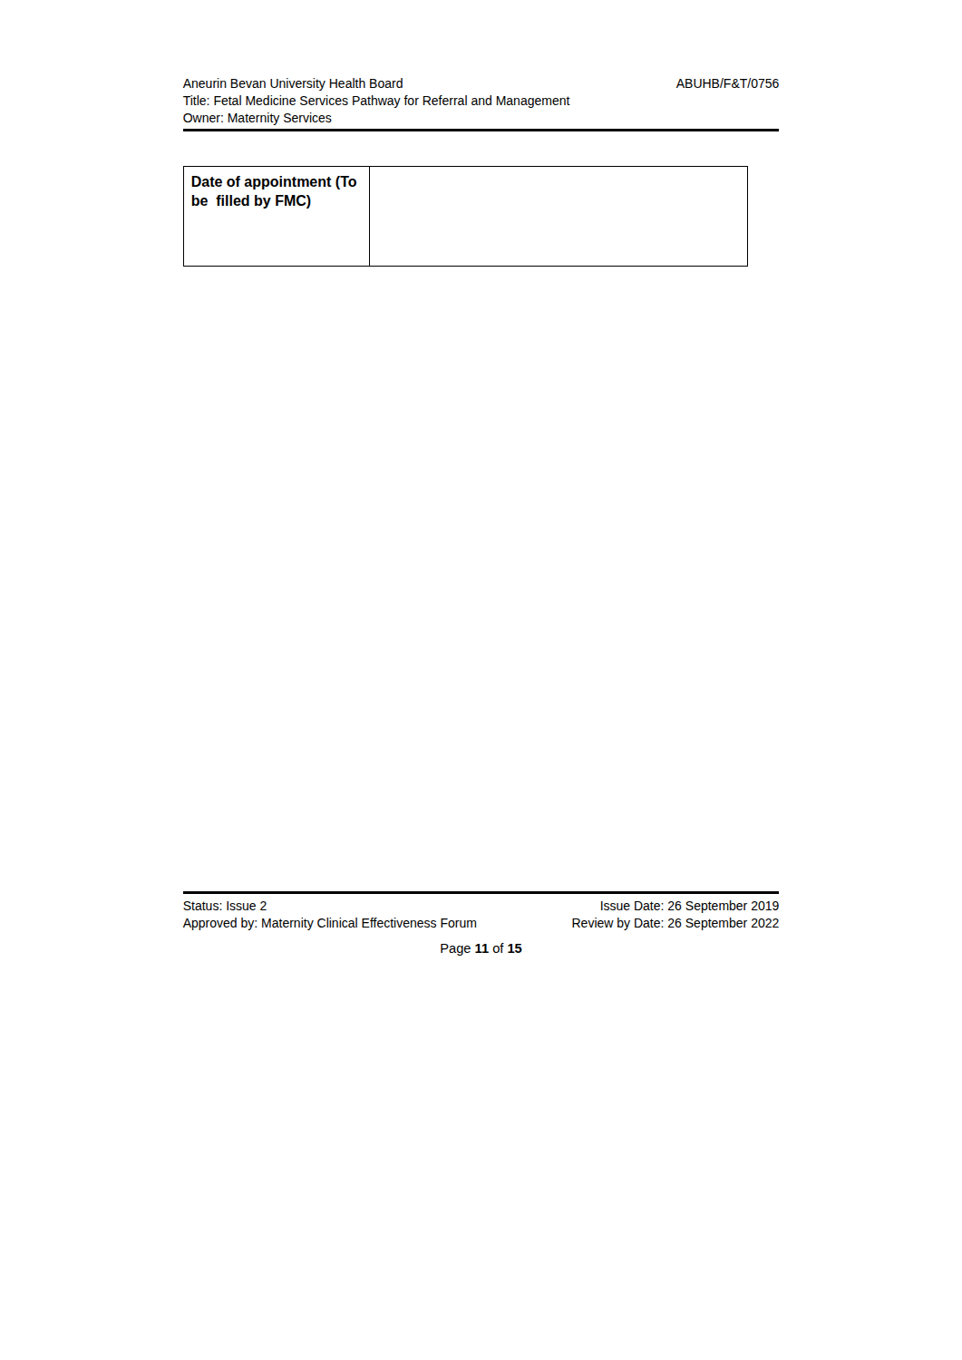Aneurin Bevan University Health Board
Title: Fetal Medicine Services Pathway for Referral and Management
Owner: Maternity Services
ABUHB/F&T/0756
| Date of appointment (To be filled by FMC) | |
Status: Issue 2
Approved by: Maternity Clinical Effectiveness Forum
Issue Date: 26 September 2019
Review by Date: 26 September 2022
Page 11 of 15